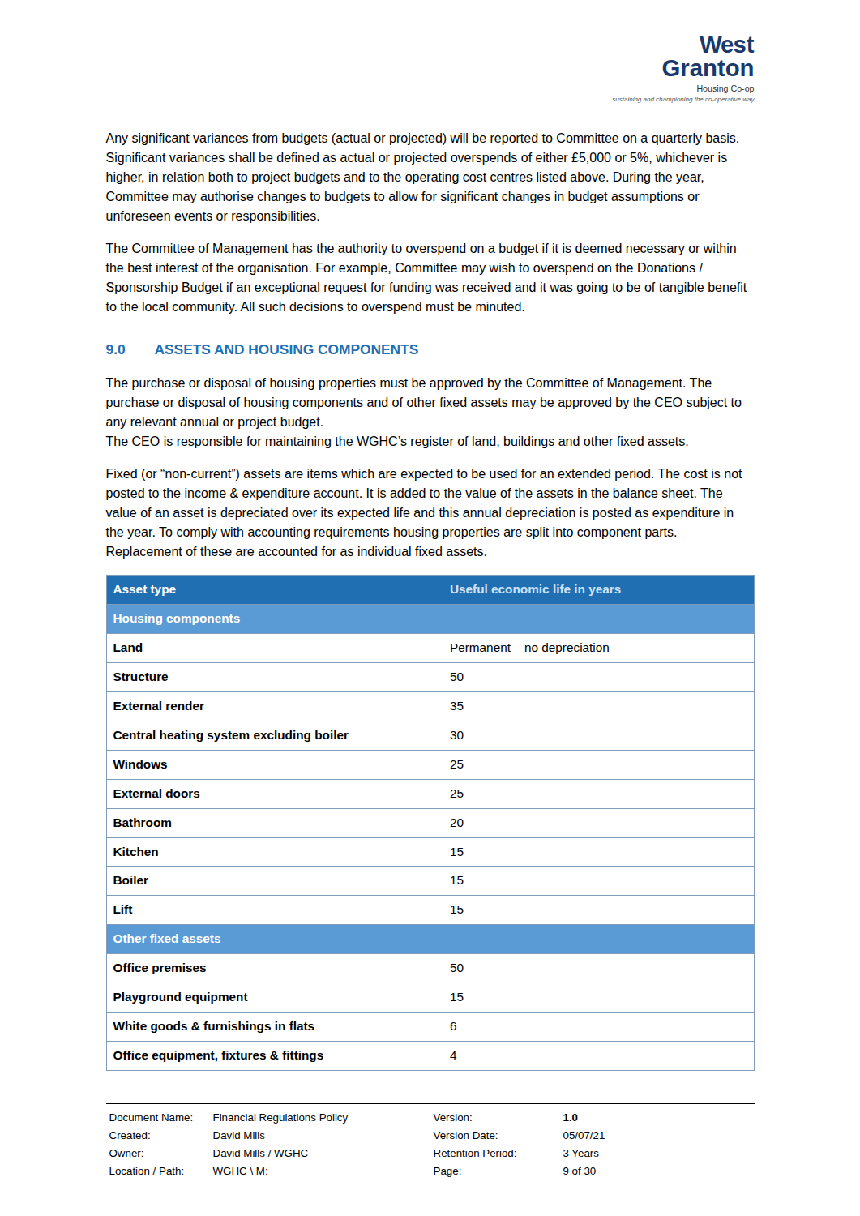West
Granton
Housing Co-op
sustaining and championing the co-operative way
Any significant variances from budgets (actual or projected) will be reported to Committee on a quarterly basis. Significant variances shall be defined as actual or projected overspends of either £5,000 or 5%, whichever is higher, in relation both to project budgets and to the operating cost centres listed above. During the year, Committee may authorise changes to budgets to allow for significant changes in budget assumptions or unforeseen events or responsibilities.
The Committee of Management has the authority to overspend on a budget if it is deemed necessary or within the best interest of the organisation. For example, Committee may wish to overspend on the Donations / Sponsorship Budget if an exceptional request for funding was received and it was going to be of tangible benefit to the local community. All such decisions to overspend must be minuted.
9.0 ASSETS AND HOUSING COMPONENTS
The purchase or disposal of housing properties must be approved by the Committee of Management. The purchase or disposal of housing components and of other fixed assets may be approved by the CEO subject to any relevant annual or project budget.
The CEO is responsible for maintaining the WGHC’s register of land, buildings and other fixed assets.
Fixed (or “non-current”) assets are items which are expected to be used for an extended period. The cost is not posted to the income & expenditure account. It is added to the value of the assets in the balance sheet. The value of an asset is depreciated over its expected life and this annual depreciation is posted as expenditure in the year. To comply with accounting requirements housing properties are split into component parts. Replacement of these are accounted for as individual fixed assets.
| Asset type | Useful economic life in years |
| --- | --- |
| Housing components | |
| Land | Permanent – no depreciation |
| Structure | 50 |
| External render | 35 |
| Central heating system excluding boiler | 30 |
| Windows | 25 |
| External doors | 25 |
| Bathroom | 20 |
| Kitchen | 15 |
| Boiler | 15 |
| Lift | 15 |
| Other fixed assets | |
| Office premises | 50 |
| Playground equipment | 15 |
| White goods & furnishings in flats | 6 |
| Office equipment, fixtures & fittings | 4 |
| Document Name: | Financial Regulations Policy | Version: | 1.0 |
| Created: | David Mills | Version Date: | 05/07/21 |
| Owner: | David Mills / WGHC | Retention Period: | 3 Years |
| Location / Path: | WGHC \ M: | Page: | 9 of 30 |